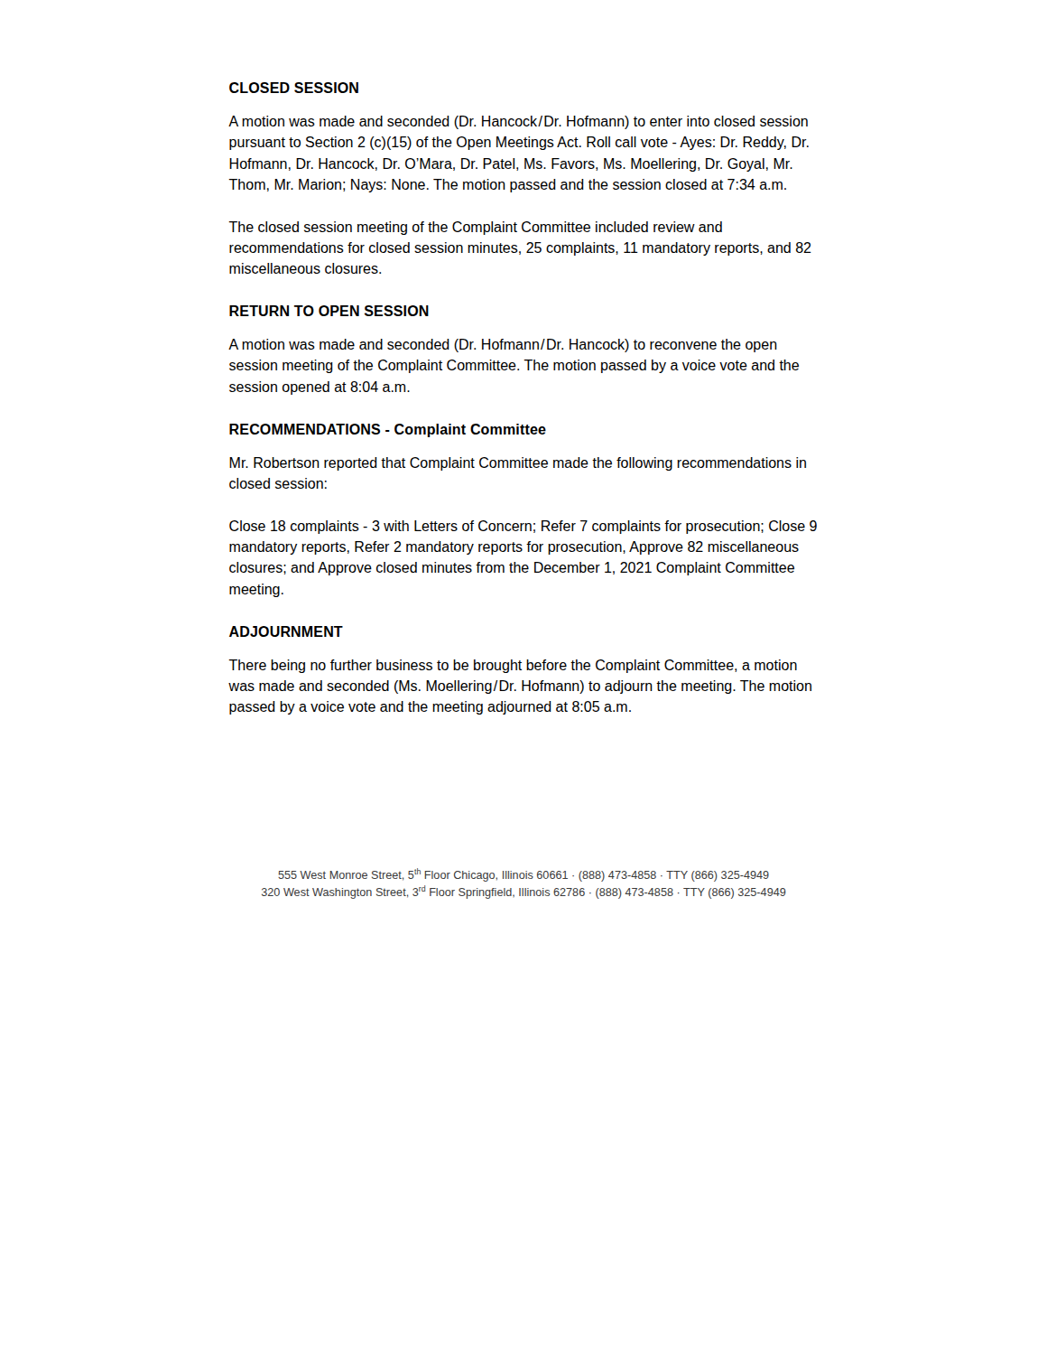CLOSED SESSION
A motion was made and seconded (Dr. Hancock / Dr. Hofmann) to enter into closed session pursuant to Section 2 (c)(15) of the Open Meetings Act. Roll call vote - Ayes: Dr. Reddy, Dr. Hofmann, Dr. Hancock, Dr. O’Mara, Dr. Patel, Ms. Favors, Ms. Moellering, Dr. Goyal, Mr. Thom, Mr. Marion; Nays: None. The motion passed and the session closed at 7:34 a.m.
The closed session meeting of the Complaint Committee included review and recommendations for closed session minutes, 25 complaints, 11 mandatory reports, and 82 miscellaneous closures.
RETURN TO OPEN SESSION
A motion was made and seconded (Dr. Hofmann / Dr. Hancock) to reconvene the open session meeting of the Complaint Committee. The motion passed by a voice vote and the session opened at 8:04 a.m.
RECOMMENDATIONS - Complaint Committee
Mr. Robertson reported that Complaint Committee made the following recommendations in closed session:
Close 18 complaints - 3 with Letters of Concern; Refer 7 complaints for prosecution; Close 9 mandatory reports, Refer 2 mandatory reports for prosecution, Approve 82 miscellaneous closures; and Approve closed minutes from the December 1, 2021 Complaint Committee meeting.
ADJOURNMENT
There being no further business to be brought before the Complaint Committee, a motion was made and seconded (Ms. Moellering / Dr. Hofmann) to adjourn the meeting. The motion passed by a voice vote and the meeting adjourned at 8:05 a.m.
555 West Monroe Street, 5th Floor Chicago, Illinois 60661 · (888) 473-4858 · TTY (866) 325-4949
320 West Washington Street, 3rd Floor Springfield, Illinois 62786 · (888) 473-4858 · TTY (866) 325-4949